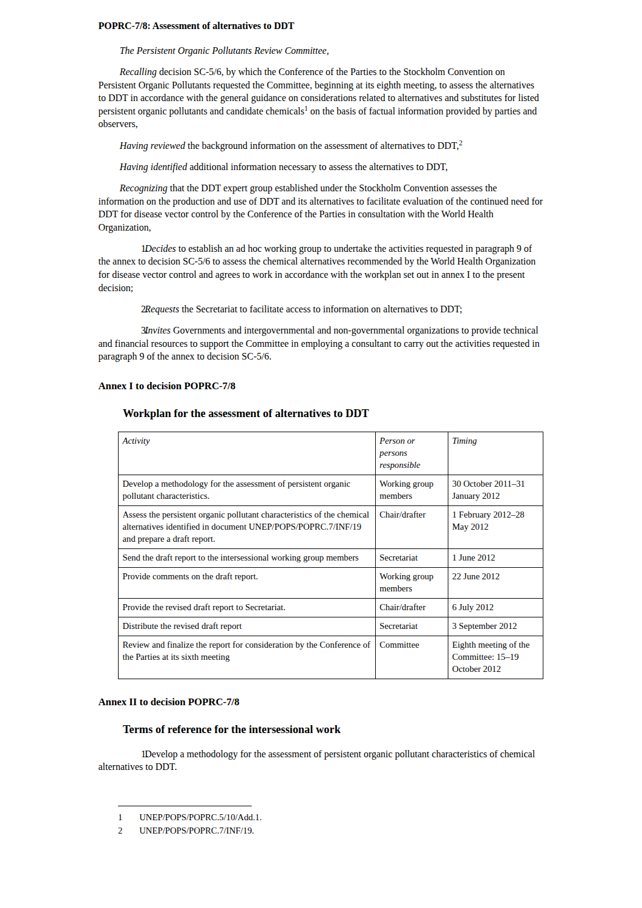POPRC-7/8: Assessment of alternatives to DDT
The Persistent Organic Pollutants Review Committee,
Recalling decision SC-5/6, by which the Conference of the Parties to the Stockholm Convention on Persistent Organic Pollutants requested the Committee, beginning at its eighth meeting, to assess the alternatives to DDT in accordance with the general guidance on considerations related to alternatives and substitutes for listed persistent organic pollutants and candidate chemicals1 on the basis of factual information provided by parties and observers,
Having reviewed the background information on the assessment of alternatives to DDT,2
Having identified additional information necessary to assess the alternatives to DDT,
Recognizing that the DDT expert group established under the Stockholm Convention assesses the information on the production and use of DDT and its alternatives to facilitate evaluation of the continued need for DDT for disease vector control by the Conference of the Parties in consultation with the World Health Organization,
1. Decides to establish an ad hoc working group to undertake the activities requested in paragraph 9 of the annex to decision SC-5/6 to assess the chemical alternatives recommended by the World Health Organization for disease vector control and agrees to work in accordance with the workplan set out in annex I to the present decision;
2. Requests the Secretariat to facilitate access to information on alternatives to DDT;
3. Invites Governments and intergovernmental and non-governmental organizations to provide technical and financial resources to support the Committee in employing a consultant to carry out the activities requested in paragraph 9 of the annex to decision SC-5/6.
Annex I to decision POPRC-7/8
Workplan for the assessment of alternatives to DDT
| Activity | Person or persons responsible | Timing |
| --- | --- | --- |
| Develop a methodology for the assessment of persistent organic pollutant characteristics. | Working group members | 30 October 2011–31 January 2012 |
| Assess the persistent organic pollutant characteristics of the chemical alternatives identified in document UNEP/POPS/POPRC.7/INF/19 and prepare a draft report. | Chair/drafter | 1 February 2012–28 May 2012 |
| Send the draft report to the intersessional working group members | Secretariat | 1 June 2012 |
| Provide comments on the draft report. | Working group members | 22 June 2012 |
| Provide the revised draft report to Secretariat. | Chair/drafter | 6 July 2012 |
| Distribute the revised draft report | Secretariat | 3 September 2012 |
| Review and finalize the report for consideration by the Conference of the Parties at its sixth meeting | Committee | Eighth meeting of the Committee: 15–19 October 2012 |
Annex II to decision POPRC-7/8
Terms of reference for the intersessional work
1. Develop a methodology for the assessment of persistent organic pollutant characteristics of chemical alternatives to DDT.
1 UNEP/POPS/POPRC.5/10/Add.1.
2 UNEP/POPS/POPRC.7/INF/19.